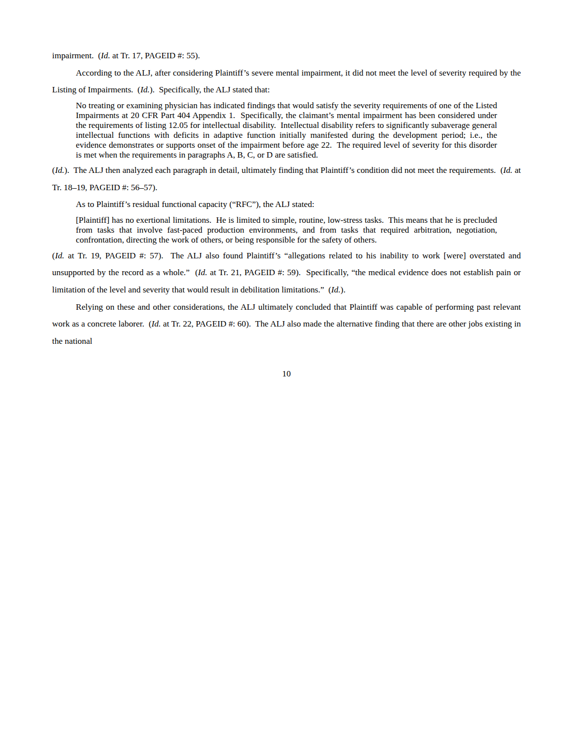impairment. (Id. at Tr. 17, PAGEID #: 55).
According to the ALJ, after considering Plaintiff’s severe mental impairment, it did not meet the level of severity required by the Listing of Impairments. (Id.). Specifically, the ALJ stated that:
No treating or examining physician has indicated findings that would satisfy the severity requirements of one of the Listed Impairments at 20 CFR Part 404 Appendix 1. Specifically, the claimant’s mental impairment has been considered under the requirements of listing 12.05 for intellectual disability. Intellectual disability refers to significantly subaverage general intellectual functions with deficits in adaptive function initially manifested during the development period; i.e., the evidence demonstrates or supports onset of the impairment before age 22. The required level of severity for this disorder is met when the requirements in paragraphs A, B, C, or D are satisfied.
(Id.). The ALJ then analyzed each paragraph in detail, ultimately finding that Plaintiff’s condition did not meet the requirements. (Id. at Tr. 18–19, PAGEID #: 56–57).
As to Plaintiff’s residual functional capacity (“RFC”), the ALJ stated:
[Plaintiff] has no exertional limitations. He is limited to simple, routine, low-stress tasks. This means that he is precluded from tasks that involve fast-paced production environments, and from tasks that required arbitration, negotiation, confrontation, directing the work of others, or being responsible for the safety of others.
(Id. at Tr. 19, PAGEID #: 57). The ALJ also found Plaintiff’s “allegations related to his inability to work [were] overstated and unsupported by the record as a whole.” (Id. at Tr. 21, PAGEID #: 59). Specifically, “the medical evidence does not establish pain or limitation of the level and severity that would result in debilitation limitations.” (Id.).
Relying on these and other considerations, the ALJ ultimately concluded that Plaintiff was capable of performing past relevant work as a concrete laborer. (Id. at Tr. 22, PAGEID #: 60). The ALJ also made the alternative finding that there are other jobs existing in the national
10